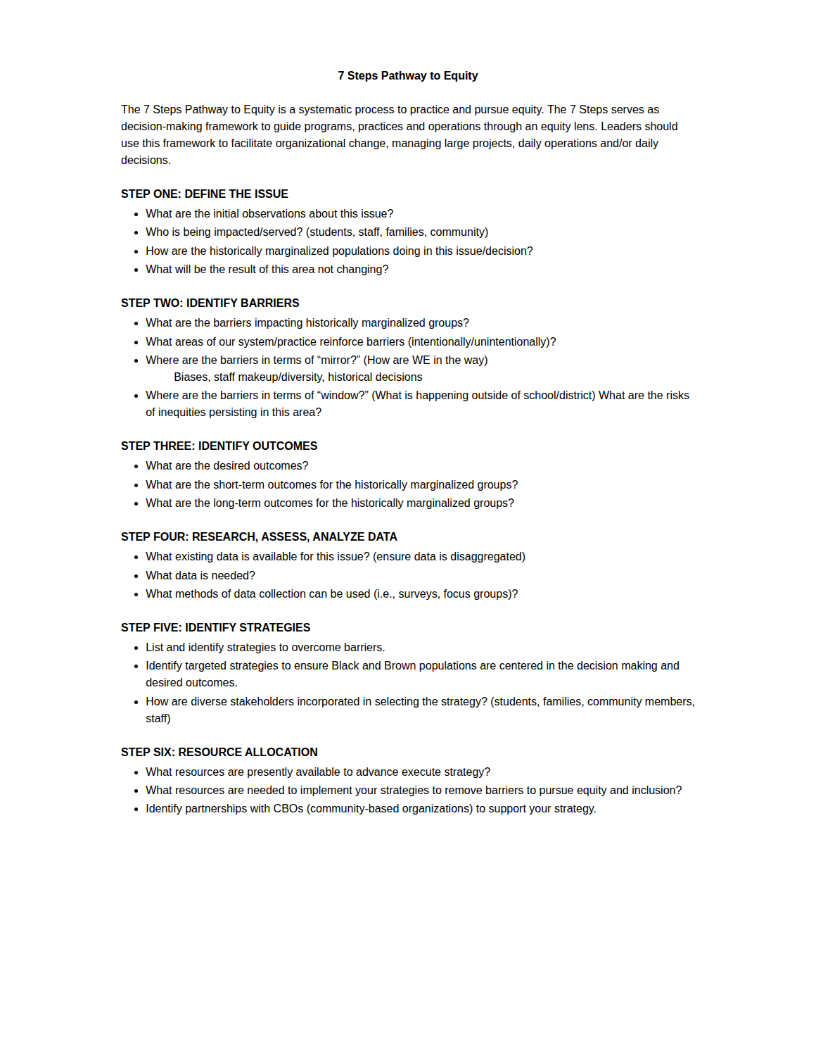7 Steps Pathway to Equity
The 7 Steps Pathway to Equity is a systematic process to practice and pursue equity. The 7 Steps serves as decision-making framework to guide programs, practices and operations through an equity lens. Leaders should use this framework to facilitate organizational change, managing large projects, daily operations and/or daily decisions.
Step One: Define the Issue
What are the initial observations about this issue?
Who is being impacted/served? (students, staff, families, community)
How are the historically marginalized populations doing in this issue/decision?
What will be the result of this area not changing?
Step Two: Identify Barriers
What are the barriers impacting historically marginalized groups?
What areas of our system/practice reinforce barriers (intentionally/unintentionally)?
Where are the barriers in terms of “mirror?” (How are WE in the way) Biases, staff makeup/diversity, historical decisions
Where are the barriers in terms of “window?” (What is happening outside of school/district) What are the risks of inequities persisting in this area?
Step Three: Identify Outcomes
What are the desired outcomes?
What are the short-term outcomes for the historically marginalized groups?
What are the long-term outcomes for the historically marginalized groups?
Step Four: Research, Assess, Analyze Data
What existing data is available for this issue? (ensure data is disaggregated)
What data is needed?
What methods of data collection can be used (i.e., surveys, focus groups)?
Step Five: Identify Strategies
List and identify strategies to overcome barriers.
Identify targeted strategies to ensure Black and Brown populations are centered in the decision making and desired outcomes.
How are diverse stakeholders incorporated in selecting the strategy? (students, families, community members, staff)
Step Six: Resource Allocation
What resources are presently available to advance execute strategy?
What resources are needed to implement your strategies to remove barriers to pursue equity and inclusion?
Identify partnerships with CBOs (community-based organizations) to support your strategy.